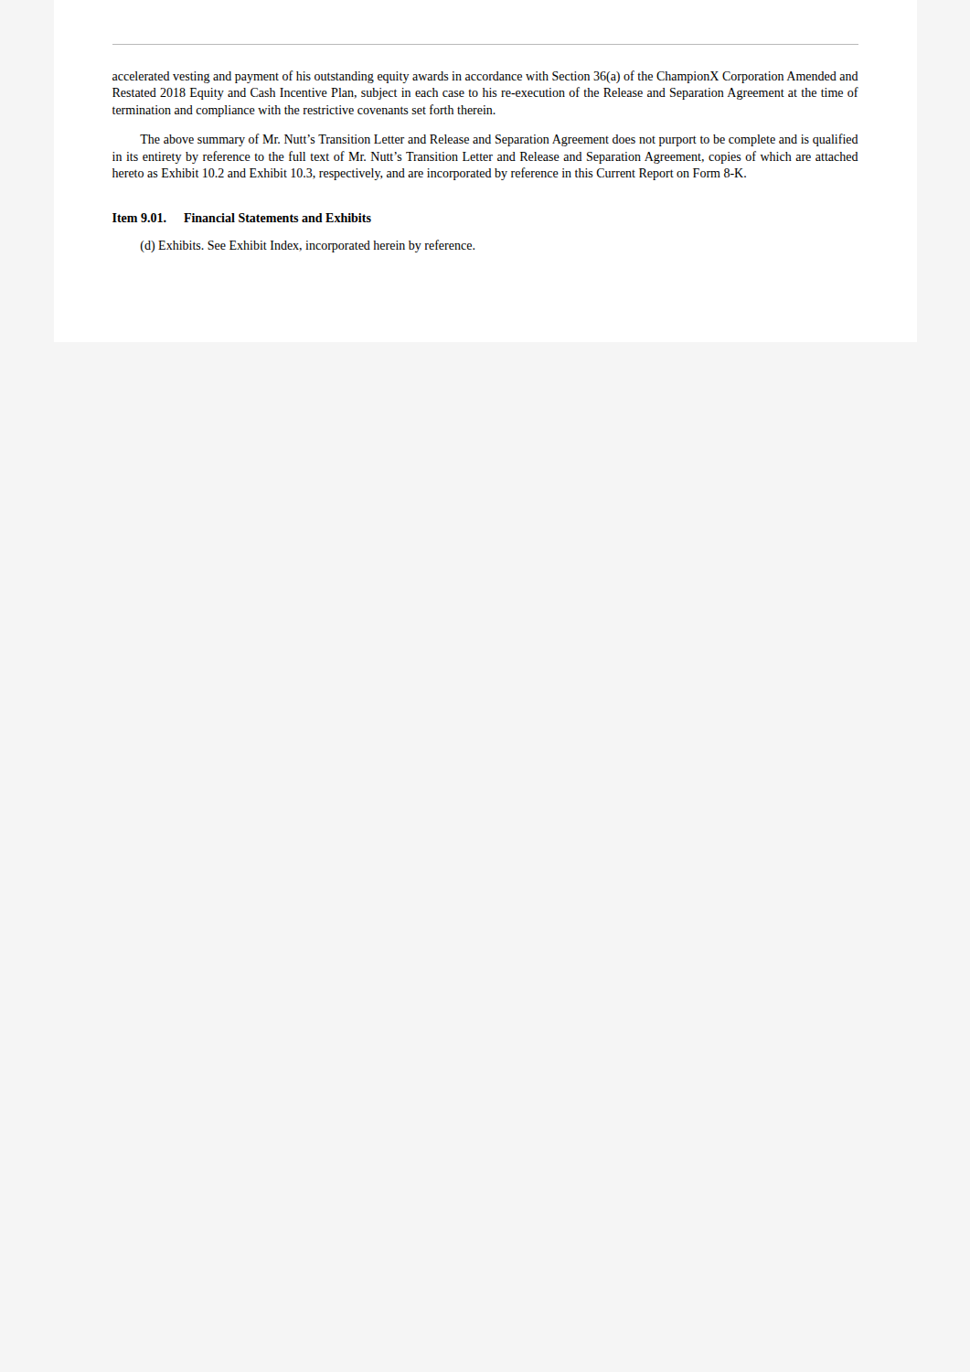accelerated vesting and payment of his outstanding equity awards in accordance with Section 36(a) of the ChampionX Corporation Amended and Restated 2018 Equity and Cash Incentive Plan, subject in each case to his re-execution of the Release and Separation Agreement at the time of termination and compliance with the restrictive covenants set forth therein.
The above summary of Mr. Nutt’s Transition Letter and Release and Separation Agreement does not purport to be complete and is qualified in its entirety by reference to the full text of Mr. Nutt’s Transition Letter and Release and Separation Agreement, copies of which are attached hereto as Exhibit 10.2 and Exhibit 10.3, respectively, and are incorporated by reference in this Current Report on Form 8-K.
Item 9.01. Financial Statements and Exhibits
(d) Exhibits. See Exhibit Index, incorporated herein by reference.